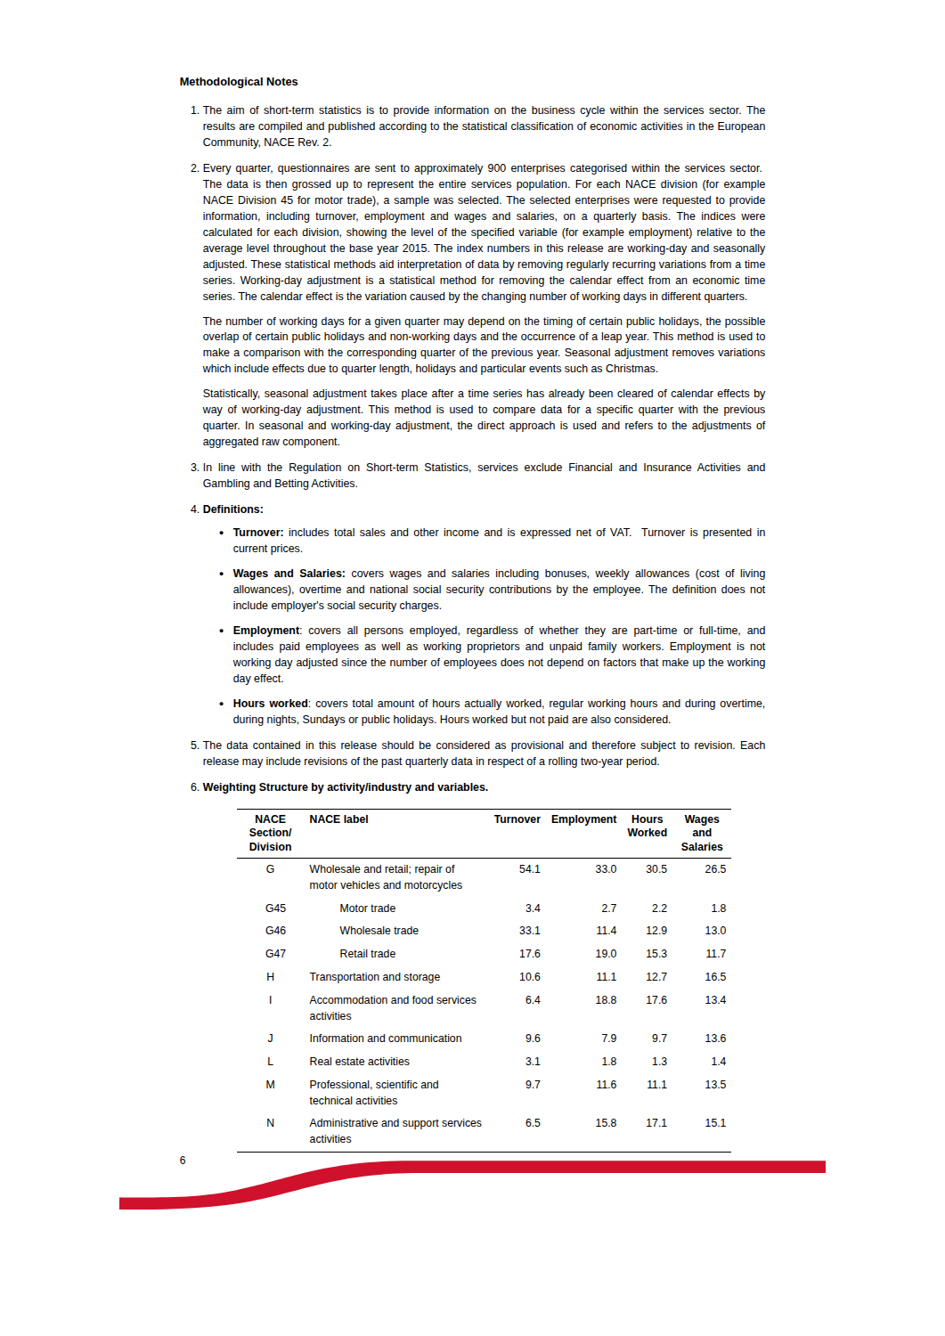Methodological Notes
The aim of short-term statistics is to provide information on the business cycle within the services sector. The results are compiled and published according to the statistical classification of economic activities in the European Community, NACE Rev. 2.
Every quarter, questionnaires are sent to approximately 900 enterprises categorised within the services sector. The data is then grossed up to represent the entire services population. For each NACE division (for example NACE Division 45 for motor trade), a sample was selected. The selected enterprises were requested to provide information, including turnover, employment and wages and salaries, on a quarterly basis. The indices were calculated for each division, showing the level of the specified variable (for example employment) relative to the average level throughout the base year 2015. The index numbers in this release are working-day and seasonally adjusted. These statistical methods aid interpretation of data by removing regularly recurring variations from a time series. Working-day adjustment is a statistical method for removing the calendar effect from an economic time series. The calendar effect is the variation caused by the changing number of working days in different quarters.
The number of working days for a given quarter may depend on the timing of certain public holidays, the possible overlap of certain public holidays and non-working days and the occurrence of a leap year. This method is used to make a comparison with the corresponding quarter of the previous year. Seasonal adjustment removes variations which include effects due to quarter length, holidays and particular events such as Christmas.
Statistically, seasonal adjustment takes place after a time series has already been cleared of calendar effects by way of working-day adjustment. This method is used to compare data for a specific quarter with the previous quarter. In seasonal and working-day adjustment, the direct approach is used and refers to the adjustments of aggregated raw component.
In line with the Regulation on Short-term Statistics, services exclude Financial and Insurance Activities and Gambling and Betting Activities.
Definitions:
Turnover: includes total sales and other income and is expressed net of VAT. Turnover is presented in current prices.
Wages and Salaries: covers wages and salaries including bonuses, weekly allowances (cost of living allowances), overtime and national social security contributions by the employee. The definition does not include employer's social security charges.
Employment: covers all persons employed, regardless of whether they are part-time or full-time, and includes paid employees as well as working proprietors and unpaid family workers. Employment is not working day adjusted since the number of employees does not depend on factors that make up the working day effect.
Hours worked: covers total amount of hours actually worked, regular working hours and during overtime, during nights, Sundays or public holidays. Hours worked but not paid are also considered.
The data contained in this release should be considered as provisional and therefore subject to revision. Each release may include revisions of the past quarterly data in respect of a rolling two-year period.
Weighting Structure by activity/industry and variables.
| NACE Section/ Division | NACE label | Turnover | Employment | Hours Worked | Wages and Salaries |
| --- | --- | --- | --- | --- | --- |
| G | Wholesale and retail; repair of motor vehicles and motorcycles | 54.1 | 33.0 | 30.5 | 26.5 |
| G45 | Motor trade | 3.4 | 2.7 | 2.2 | 1.8 |
| G46 | Wholesale trade | 33.1 | 11.4 | 12.9 | 13.0 |
| G47 | Retail trade | 17.6 | 19.0 | 15.3 | 11.7 |
| H | Transportation and storage | 10.6 | 11.1 | 12.7 | 16.5 |
| I | Accommodation and food services activities | 6.4 | 18.8 | 17.6 | 13.4 |
| J | Information and communication | 9.6 | 7.9 | 9.7 | 13.6 |
| L | Real estate activities | 3.1 | 1.8 | 1.3 | 1.4 |
| M | Professional, scientific and technical activities | 9.7 | 11.6 | 11.1 | 13.5 |
| N | Administrative and support services activities | 6.5 | 15.8 | 17.1 | 15.1 |
6